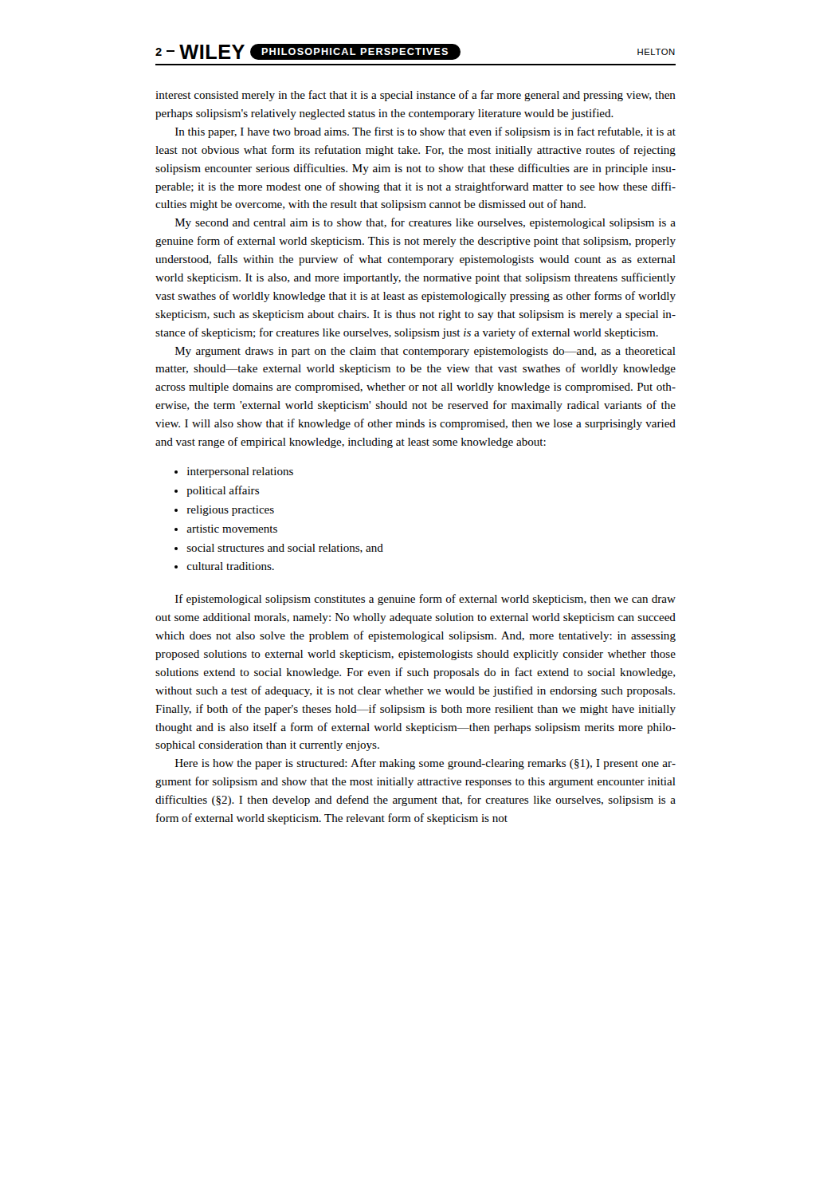2 WILEY Philosophical Perspectives
Helton
interest consisted merely in the fact that it is a special instance of a far more general and pressing view, then perhaps solipsism's relatively neglected status in the contemporary literature would be justified.
In this paper, I have two broad aims. The first is to show that even if solipsism is in fact refutable, it is at least not obvious what form its refutation might take. For, the most initially attractive routes of rejecting solipsism encounter serious difficulties. My aim is not to show that these difficulties are in principle insuperable; it is the more modest one of showing that it is not a straightforward matter to see how these difficulties might be overcome, with the result that solipsism cannot be dismissed out of hand.
My second and central aim is to show that, for creatures like ourselves, epistemological solipsism is a genuine form of external world skepticism. This is not merely the descriptive point that solipsism, properly understood, falls within the purview of what contemporary epistemologists would count as as external world skepticism. It is also, and more importantly, the normative point that solipsism threatens sufficiently vast swathes of worldly knowledge that it is at least as epistemologically pressing as other forms of worldly skepticism, such as skepticism about chairs. It is thus not right to say that solipsism is merely a special instance of skepticism; for creatures like ourselves, solipsism just is a variety of external world skepticism.
My argument draws in part on the claim that contemporary epistemologists do—and, as a theoretical matter, should—take external world skepticism to be the view that vast swathes of worldly knowledge across multiple domains are compromised, whether or not all worldly knowledge is compromised. Put otherwise, the term 'external world skepticism' should not be reserved for maximally radical variants of the view. I will also show that if knowledge of other minds is compromised, then we lose a surprisingly varied and vast range of empirical knowledge, including at least some knowledge about:
interpersonal relations
political affairs
religious practices
artistic movements
social structures and social relations, and
cultural traditions.
If epistemological solipsism constitutes a genuine form of external world skepticism, then we can draw out some additional morals, namely: No wholly adequate solution to external world skepticism can succeed which does not also solve the problem of epistemological solipsism. And, more tentatively: in assessing proposed solutions to external world skepticism, epistemologists should explicitly consider whether those solutions extend to social knowledge. For even if such proposals do in fact extend to social knowledge, without such a test of adequacy, it is not clear whether we would be justified in endorsing such proposals. Finally, if both of the paper's theses hold—if solipsism is both more resilient than we might have initially thought and is also itself a form of external world skepticism—then perhaps solipsism merits more philosophical consideration than it currently enjoys.
Here is how the paper is structured: After making some ground-clearing remarks (§1), I present one argument for solipsism and show that the most initially attractive responses to this argument encounter initial difficulties (§2). I then develop and defend the argument that, for creatures like ourselves, solipsism is a form of external world skepticism. The relevant form of skepticism is not